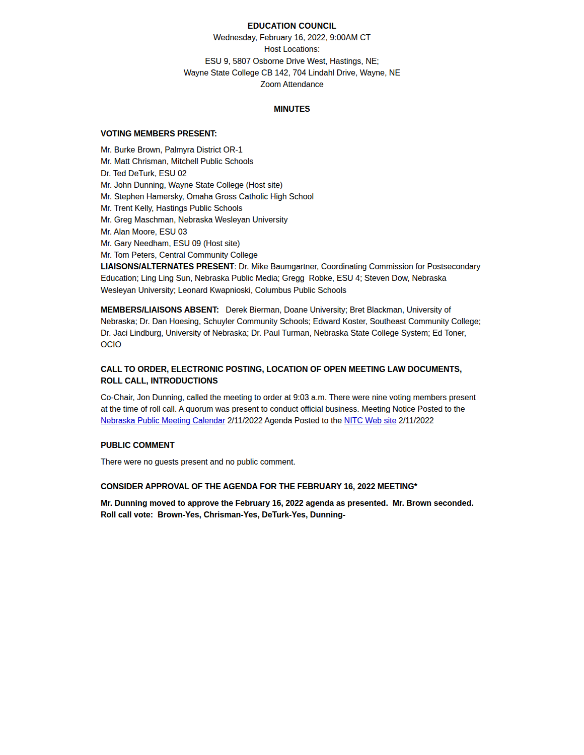EDUCATION COUNCIL
Wednesday, February 16, 2022, 9:00AM CT
Host Locations:
ESU 9, 5807 Osborne Drive West, Hastings, NE;
Wayne State College CB 142, 704 Lindahl Drive, Wayne, NE
Zoom Attendance
MINUTES
VOTING MEMBERS PRESENT:
Mr. Burke Brown, Palmyra District OR-1
Mr. Matt Chrisman, Mitchell Public Schools
Dr. Ted DeTurk, ESU 02
Mr. John Dunning, Wayne State College (Host site)
Mr. Stephen Hamersky, Omaha Gross Catholic High School
Mr. Trent Kelly, Hastings Public Schools
Mr. Greg Maschman, Nebraska Wesleyan University
Mr. Alan Moore, ESU 03
Mr. Gary Needham, ESU 09 (Host site)
Mr. Tom Peters, Central Community College
LIAISONS/ALTERNATES PRESENT: Dr. Mike Baumgartner, Coordinating Commission for Postsecondary Education; Ling Ling Sun, Nebraska Public Media; Gregg Robke, ESU 4; Steven Dow, Nebraska Wesleyan University; Leonard Kwapnioski, Columbus Public Schools
MEMBERS/LIAISONS ABSENT: Derek Bierman, Doane University; Bret Blackman, University of Nebraska; Dr. Dan Hoesing, Schuyler Community Schools; Edward Koster, Southeast Community College; Dr. Jaci Lindburg, University of Nebraska; Dr. Paul Turman, Nebraska State College System; Ed Toner, OCIO
CALL TO ORDER, ELECTRONIC POSTING, LOCATION OF OPEN MEETING LAW DOCUMENTS, ROLL CALL, INTRODUCTIONS
Co-Chair, Jon Dunning, called the meeting to order at 9:03 a.m. There were nine voting members present at the time of roll call. A quorum was present to conduct official business. Meeting Notice Posted to the Nebraska Public Meeting Calendar 2/11/2022 Agenda Posted to the NITC Web site 2/11/2022
PUBLIC COMMENT
There were no guests present and no public comment.
CONSIDER APPROVAL OF THE AGENDA FOR THE FEBRUARY 16, 2022 MEETING*
Mr. Dunning moved to approve the February 16, 2022 agenda as presented. Mr. Brown seconded. Roll call vote: Brown-Yes, Chrisman-Yes, DeTurk-Yes, Dunning-